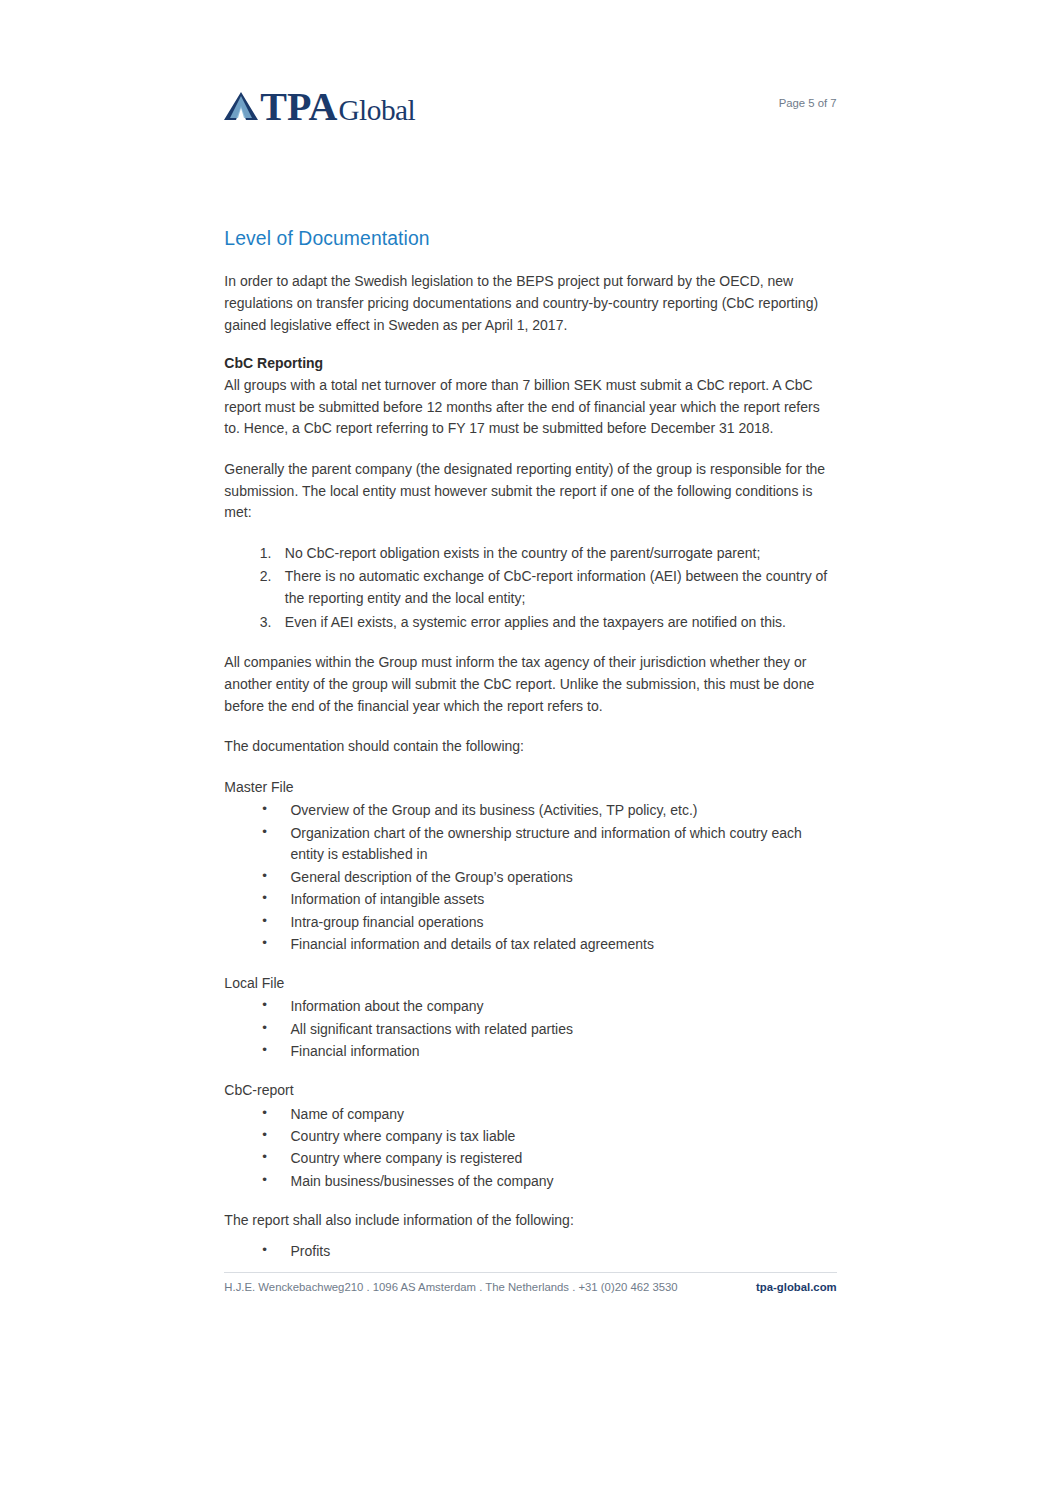TPA Global
Page 5 of 7
Level of Documentation
In order to adapt the Swedish legislation to the BEPS project put forward by the OECD, new regulations on transfer pricing documentations and country-by-country reporting (CbC reporting) gained legislative effect in Sweden as per April 1, 2017.
CbC Reporting
All groups with a total net turnover of more than 7 billion SEK must submit a CbC report. A CbC report must be submitted before 12 months after the end of financial year which the report refers to. Hence, a CbC report referring to FY 17 must be submitted before December 31 2018.
Generally the parent company (the designated reporting entity) of the group is responsible for the submission. The local entity must however submit the report if one of the following conditions is met:
No CbC-report obligation exists in the country of the parent/surrogate parent;
There is no automatic exchange of CbC-report information (AEI) between the country of the reporting entity and the local entity;
Even if AEI exists, a systemic error applies and the taxpayers are notified on this.
All companies within the Group must inform the tax agency of their jurisdiction whether they or another entity of the group will submit the CbC report. Unlike the submission, this must be done before the end of the financial year which the report refers to.
The documentation should contain the following:
Master File
Overview of the Group and its business (Activities, TP policy, etc.)
Organization chart of the ownership structure and information of which coutry each entity is established in
General description of the Group’s operations
Information of intangible assets
Intra-group financial operations
Financial information and details of tax related agreements
Local File
Information about the company
All significant transactions with related parties
Financial information
CbC-report
Name of company
Country where company is tax liable
Country where company is registered
Main business/businesses of the company
The report shall also include information of the following:
Profits
H.J.E. Wenckebachweg210 . 1096 AS Amsterdam . The Netherlands . +31 (0)20 462 3530
tpa-global.com